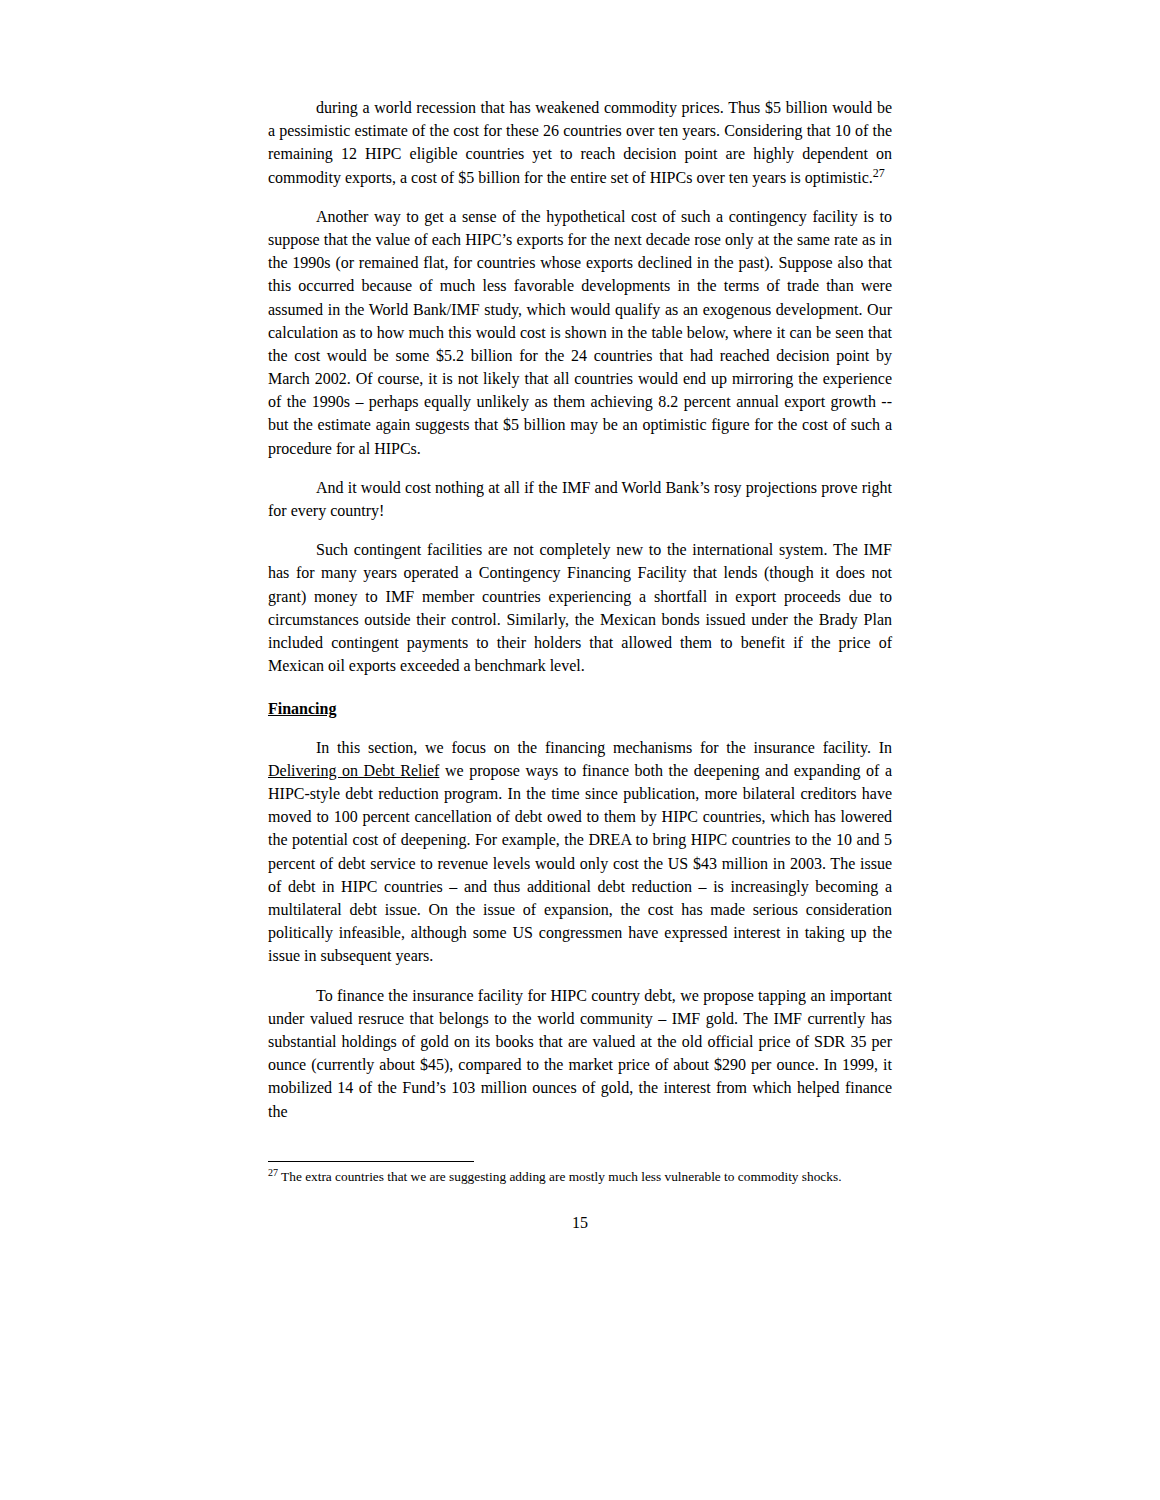during a world recession that has weakened commodity prices. Thus $5 billion would be a pessimistic estimate of the cost for these 26 countries over ten years. Considering that 10 of the remaining 12 HIPC eligible countries yet to reach decision point are highly dependent on commodity exports, a cost of $5 billion for the entire set of HIPCs over ten years is optimistic.27
Another way to get a sense of the hypothetical cost of such a contingency facility is to suppose that the value of each HIPC’s exports for the next decade rose only at the same rate as in the 1990s (or remained flat, for countries whose exports declined in the past). Suppose also that this occurred because of much less favorable developments in the terms of trade than were assumed in the World Bank/IMF study, which would qualify as an exogenous development. Our calculation as to how much this would cost is shown in the table below, where it can be seen that the cost would be some $5.2 billion for the 24 countries that had reached decision point by March 2002. Of course, it is not likely that all countries would end up mirroring the experience of the 1990s – perhaps equally unlikely as them achieving 8.2 percent annual export growth -- but the estimate again suggests that $5 billion may be an optimistic figure for the cost of such a procedure for al HIPCs.
And it would cost nothing at all if the IMF and World Bank’s rosy projections prove right for every country!
Such contingent facilities are not completely new to the international system. The IMF has for many years operated a Contingency Financing Facility that lends (though it does not grant) money to IMF member countries experiencing a shortfall in export proceeds due to circumstances outside their control. Similarly, the Mexican bonds issued under the Brady Plan included contingent payments to their holders that allowed them to benefit if the price of Mexican oil exports exceeded a benchmark level.
Financing
In this section, we focus on the financing mechanisms for the insurance facility. In Delivering on Debt Relief we propose ways to finance both the deepening and expanding of a HIPC-style debt reduction program. In the time since publication, more bilateral creditors have moved to 100 percent cancellation of debt owed to them by HIPC countries, which has lowered the potential cost of deepening. For example, the DREA to bring HIPC countries to the 10 and 5 percent of debt service to revenue levels would only cost the US $43 million in 2003. The issue of debt in HIPC countries – and thus additional debt reduction – is increasingly becoming a multilateral debt issue. On the issue of expansion, the cost has made serious consideration politically infeasible, although some US congressmen have expressed interest in taking up the issue in subsequent years.
To finance the insurance facility for HIPC country debt, we propose tapping an important under valued resruce that belongs to the world community – IMF gold. The IMF currently has substantial holdings of gold on its books that are valued at the old official price of SDR 35 per ounce (currently about $45), compared to the market price of about $290 per ounce. In 1999, it mobilized 14 of the Fund’s 103 million ounces of gold, the interest from which helped finance the
27 The extra countries that we are suggesting adding are mostly much less vulnerable to commodity shocks.
15